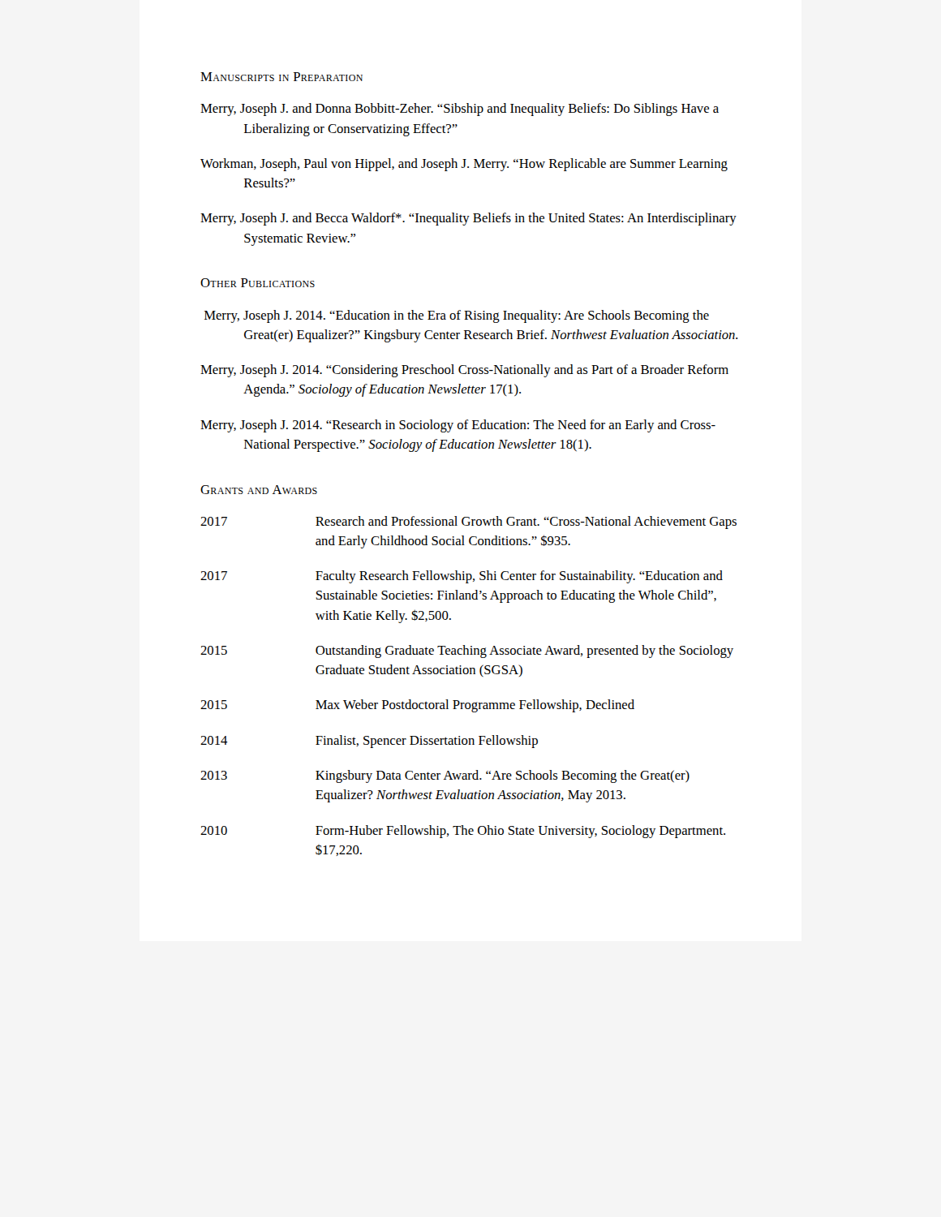Manuscripts in Preparation
Merry, Joseph J. and Donna Bobbitt-Zeher. “Sibship and Inequality Beliefs: Do Siblings Have a Liberalizing or Conservatizing Effect?”
Workman, Joseph, Paul von Hippel, and Joseph J. Merry. “How Replicable are Summer Learning Results?”
Merry, Joseph J. and Becca Waldorf*. “Inequality Beliefs in the United States: An Interdisciplinary Systematic Review.”
Other Publications
Merry, Joseph J. 2014. “Education in the Era of Rising Inequality: Are Schools Becoming the Great(er) Equalizer?” Kingsbury Center Research Brief. Northwest Evaluation Association.
Merry, Joseph J. 2014. “Considering Preschool Cross-Nationally and as Part of a Broader Reform Agenda.” Sociology of Education Newsletter 17(1).
Merry, Joseph J. 2014. “Research in Sociology of Education: The Need for an Early and Cross-National Perspective.” Sociology of Education Newsletter 18(1).
Grants and Awards
| 2017 | Research and Professional Growth Grant. “Cross-National Achievement Gaps and Early Childhood Social Conditions.” $935. |
| 2017 | Faculty Research Fellowship, Shi Center for Sustainability. “Education and Sustainable Societies: Finland’s Approach to Educating the Whole Child”, with Katie Kelly. $2,500. |
| 2015 | Outstanding Graduate Teaching Associate Award, presented by the Sociology Graduate Student Association (SGSA) |
| 2015 | Max Weber Postdoctoral Programme Fellowship, Declined |
| 2014 | Finalist, Spencer Dissertation Fellowship |
| 2013 | Kingsbury Data Center Award. “Are Schools Becoming the Great(er) Equalizer? Northwest Evaluation Association, May 2013. |
| 2010 | Form-Huber Fellowship, The Ohio State University, Sociology Department. $17,220. |